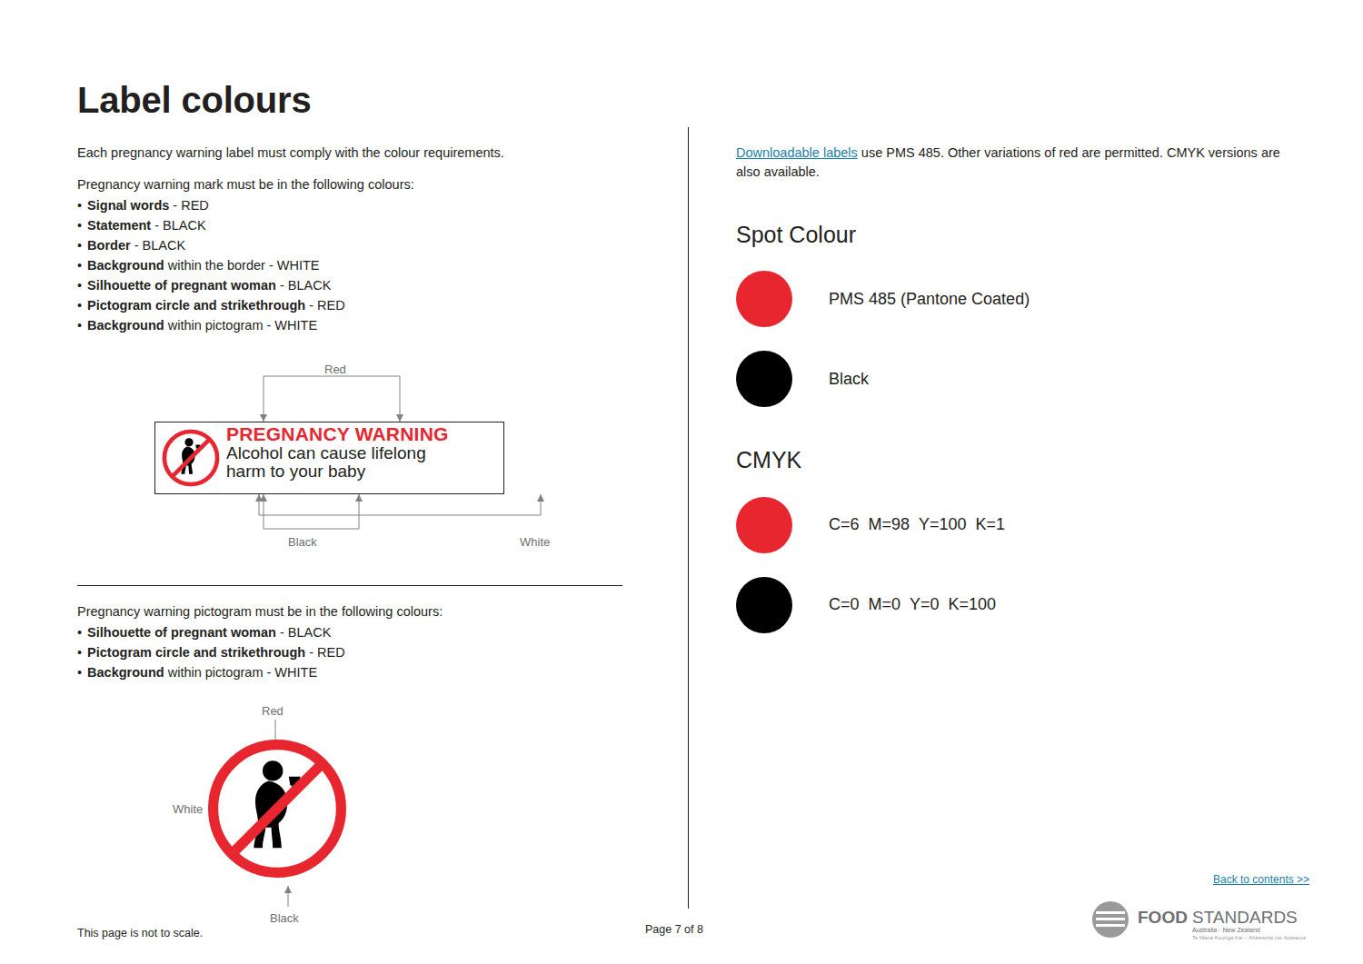Label colours
Each pregnancy warning label must comply with the colour requirements.
Pregnancy warning mark must be in the following colours:
Signal words - RED
Statement - BLACK
Border - BLACK
Background within the border - WHITE
Silhouette of pregnant woman - BLACK
Pictogram circle and strikethrough - RED
Background within pictogram - WHITE
Red White Black White
PREGNANCY WARNING
Alcohol can cause lifelong
harm to your baby
Pregnancy warning pictogram must be in the following colours:
Silhouette of pregnant woman - BLACK
Pictogram circle and strikethrough - RED
Background within pictogram - WHITE
Red White Black
Downloadable labels use PMS 485. Other variations of red are permitted. CMYK versions are also available.
Spot Colour
PMS 485 (Pantone Coated)
Black
CMYK
C=6 M=98 Y=100 K=1
C=0 M=0 Y=0 K=100
This page is not to scale.
Page 7 of 8
Back to contents >>
FOOD STANDARDS Australia · New Zealand Te Mana Kounga Kai – Ahitereiria me Aotearoa